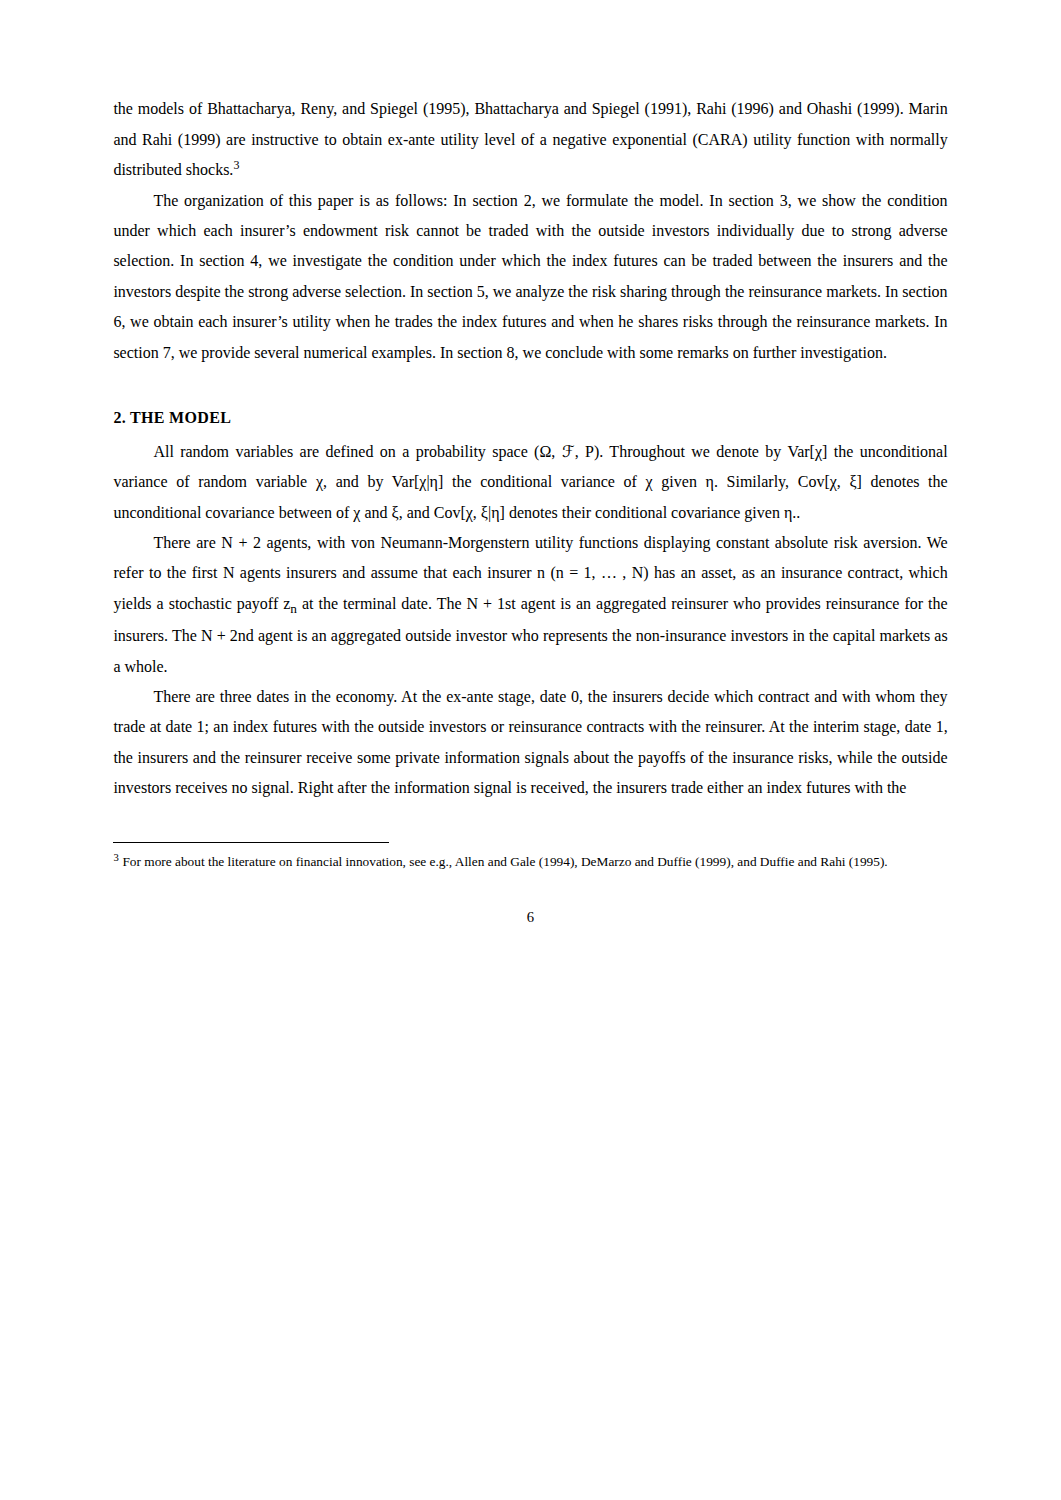the models of Bhattacharya, Reny, and Spiegel (1995), Bhattacharya and Spiegel (1991), Rahi (1996) and Ohashi (1999). Marin and Rahi (1999) are instructive to obtain ex-ante utility level of a negative exponential (CARA) utility function with normally distributed shocks.3
The organization of this paper is as follows: In section 2, we formulate the model. In section 3, we show the condition under which each insurer’s endowment risk cannot be traded with the outside investors individually due to strong adverse selection. In section 4, we investigate the condition under which the index futures can be traded between the insurers and the investors despite the strong adverse selection. In section 5, we analyze the risk sharing through the reinsurance markets. In section 6, we obtain each insurer’s utility when he trades the index futures and when he shares risks through the reinsurance markets. In section 7, we provide several numerical examples. In section 8, we conclude with some remarks on further investigation.
2. THE MODEL
All random variables are defined on a probability space (Ω, ℱ, P). Throughout we denote by Var[χ] the unconditional variance of random variable χ, and by Var[χ|η] the conditional variance of χ given η. Similarly, Cov[χ, ξ] denotes the unconditional covariance between of χ and ξ, and Cov[χ, ξ|η] denotes their conditional covariance given η..
There are N + 2 agents, with von Neumann-Morgenstern utility functions displaying constant absolute risk aversion. We refer to the first N agents insurers and assume that each insurer n (n = 1, … , N) has an asset, as an insurance contract, which yields a stochastic payoff zn at the terminal date. The N + 1st agent is an aggregated reinsurer who provides reinsurance for the insurers. The N + 2nd agent is an aggregated outside investor who represents the non-insurance investors in the capital markets as a whole.
There are three dates in the economy. At the ex-ante stage, date 0, the insurers decide which contract and with whom they trade at date 1; an index futures with the outside investors or reinsurance contracts with the reinsurer. At the interim stage, date 1, the insurers and the reinsurer receive some private information signals about the payoffs of the insurance risks, while the outside investors receives no signal. Right after the information signal is received, the insurers trade either an index futures with the
3 For more about the literature on financial innovation, see e.g., Allen and Gale (1994), DeMarzo and Duffie (1999), and Duffie and Rahi (1995).
6